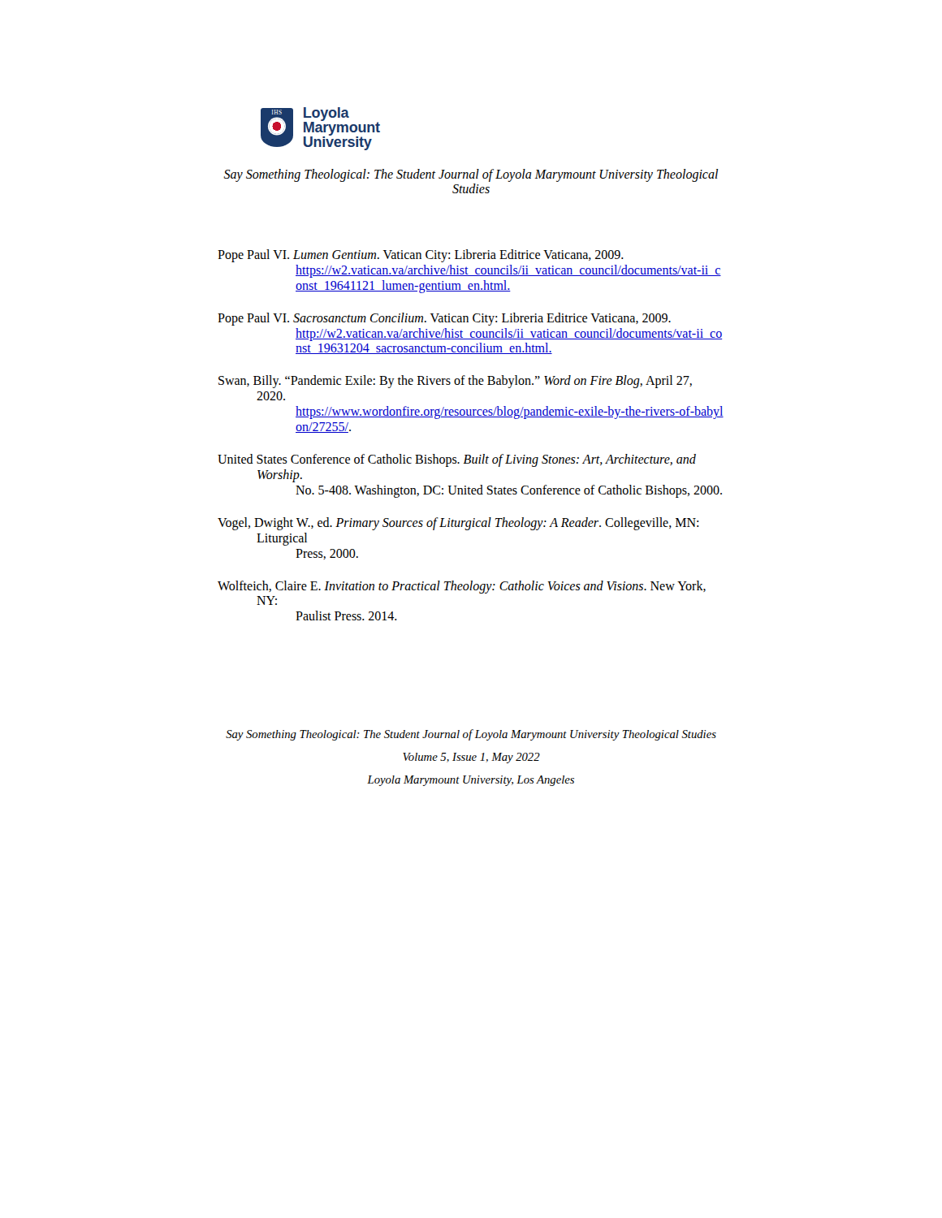IHS
Loyola
Marymount
University
Say Something Theological: The Student Journal of Loyola Marymount University Theological Studies
Pope Paul VI. Lumen Gentium. Vatican City: Libreria Editrice Vaticana, 2009. https://w2.vatican.va/archive/hist_councils/ii_vatican_council/documents/vat-ii_const_19641121_lumen-gentium_en.html.
Pope Paul VI. Sacrosanctum Concilium. Vatican City: Libreria Editrice Vaticana, 2009. http://w2.vatican.va/archive/hist_councils/ii_vatican_council/documents/vat-ii_const_19631204_sacrosanctum-concilium_en.html.
Swan, Billy. “Pandemic Exile: By the Rivers of the Babylon.” Word on Fire Blog, April 27, 2020. https://www.wordonfire.org/resources/blog/pandemic-exile-by-the-rivers-of-babylon/27255/.
United States Conference of Catholic Bishops. Built of Living Stones: Art, Architecture, and Worship. No. 5-408. Washington, DC: United States Conference of Catholic Bishops, 2000.
Vogel, Dwight W., ed. Primary Sources of Liturgical Theology: A Reader. Collegeville, MN: Liturgical Press, 2000.
Wolfteich, Claire E. Invitation to Practical Theology: Catholic Voices and Visions. New York, NY: Paulist Press. 2014.
Say Something Theological: The Student Journal of Loyola Marymount University Theological Studies
Volume 5, Issue 1, May 2022
Loyola Marymount University, Los Angeles